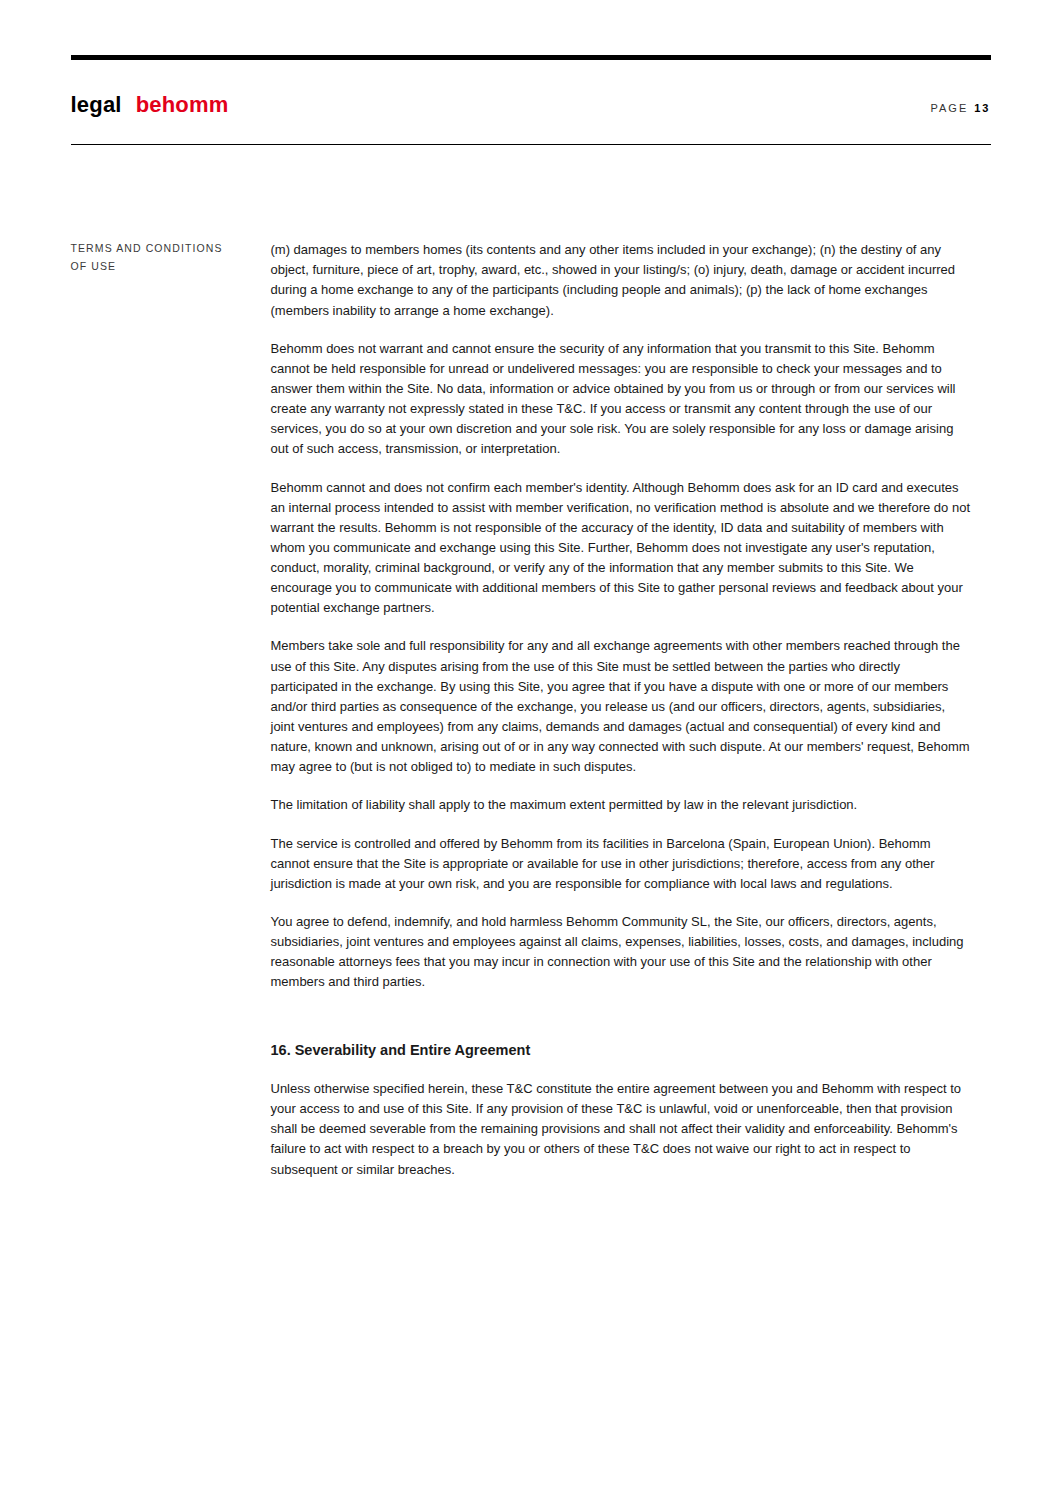legal behomm
PAGE13
Terms and conditions
of use
(m) damages to members homes (its contents and any other items included in your exchange); (n) the destiny of any object, furniture, piece of art, trophy, award, etc., showed in your listing/s; (o) injury, death, damage or accident incurred during a home exchange to any of the participants (including people and animals); (p) the lack of home exchanges (members inability to arrange a home exchange).
Behomm does not warrant and cannot ensure the security of any information that you transmit to this Site. Behomm cannot be held responsible for unread or undelivered messages: you are responsible to check your messages and to answer them within the Site. No data, information or advice obtained by you from us or through or from our services will create any warranty not expressly stated in these T&C. If you access or transmit any content through the use of our services, you do so at your own discretion and your sole risk. You are solely responsible for any loss or damage arising out of such access, transmission, or interpretation.
Behomm cannot and does not confirm each member's identity. Although Behomm does ask for an ID card and executes an internal process intended to assist with member verification, no verification method is absolute and we therefore do not warrant the results. Behomm is not responsible of the accuracy of the identity, ID data and suitability of members with whom you communicate and exchange using this Site. Further, Behomm does not investigate any user's reputation, conduct, morality, criminal background, or verify any of the information that any member submits to this Site. We encourage you to communicate with additional members of this Site to gather personal reviews and feedback about your potential exchange partners.
Members take sole and full responsibility for any and all exchange agreements with other members reached through the use of this Site. Any disputes arising from the use of this Site must be settled between the parties who directly participated in the exchange. By using this Site, you agree that if you have a dispute with one or more of our members and/or third parties as consequence of the exchange, you release us (and our officers, directors, agents, subsidiaries, joint ventures and employees) from any claims, demands and damages (actual and consequential) of every kind and nature, known and unknown, arising out of or in any way connected with such dispute. At our members' request, Behomm may agree to (but is not obliged to) to mediate in such disputes.
The limitation of liability shall apply to the maximum extent permitted by law in the relevant jurisdiction.
The service is controlled and offered by Behomm from its facilities in Barcelona (Spain, European Union). Behomm cannot ensure that the Site is appropriate or available for use in other jurisdictions; therefore, access from any other jurisdiction is made at your own risk, and you are responsible for compliance with local laws and regulations.
You agree to defend, indemnify, and hold harmless Behomm Community SL, the Site, our officers, directors, agents, subsidiaries, joint ventures and employees against all claims, expenses, liabilities, losses, costs, and damages, including reasonable attorneys fees that you may incur in connection with your use of this Site and the relationship with other members and third parties.
16. Severability and Entire Agreement
Unless otherwise specified herein, these T&C constitute the entire agreement between you and Behomm with respect to your access to and use of this Site. If any provision of these T&C is unlawful, void or unenforceable, then that provision shall be deemed severable from the remaining provisions and shall not affect their validity and enforceability. Behomm's failure to act with respect to a breach by you or others of these T&C does not waive our right to act in respect to subsequent or similar breaches.